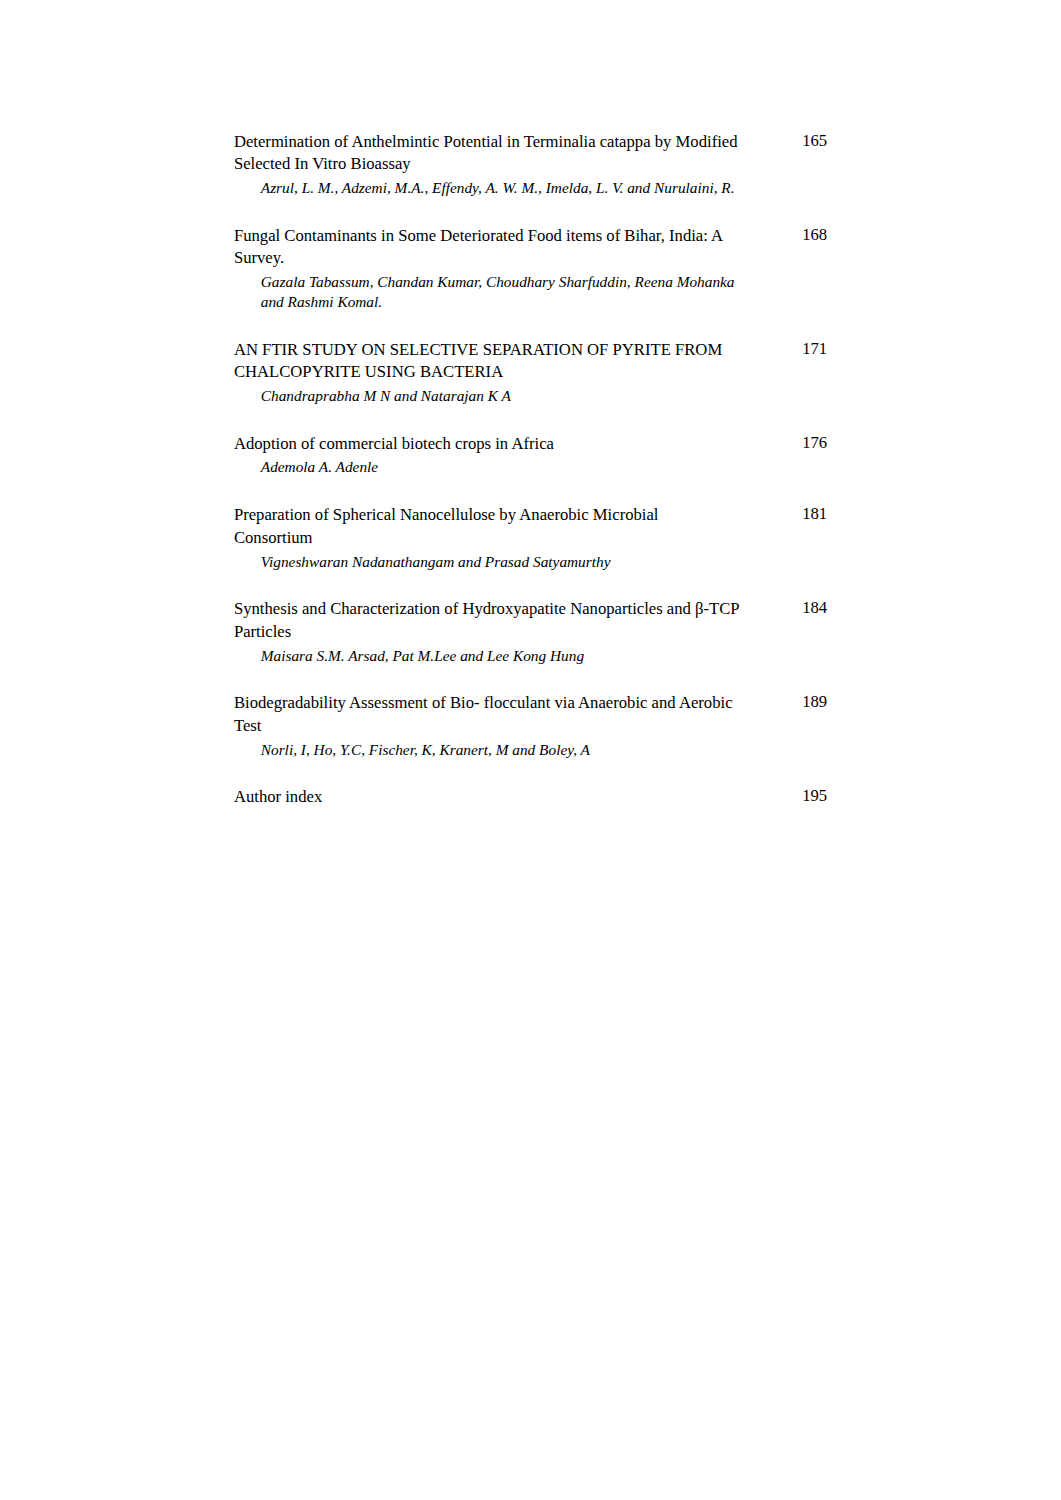| Determination of Anthelmintic Potential in Terminalia catappa by Modified Selected In Vitro Bioassay Azrul, L. M., Adzemi, M.A., Effendy, A. W. M., Imelda, L. V. and Nurulaini, R. | 165 |
| Fungal Contaminants in Some Deteriorated Food items of Bihar, India: A Survey. Gazala Tabassum, Chandan Kumar, Choudhary Sharfuddin, Reena Mohanka and Rashmi Komal. | 168 |
| AN FTIR STUDY ON SELECTIVE SEPARATION OF PYRITE FROM CHALCOPYRITE USING BACTERIA Chandraprabha M N and Natarajan K A | 171 |
| Adoption of commercial biotech crops in Africa Ademola A. Adenle | 176 |
| Preparation of Spherical Nanocellulose by Anaerobic Microbial Consortium Vigneshwaran Nadanathangam and Prasad Satyamurthy | 181 |
| Synthesis and Characterization of Hydroxyapatite Nanoparticles and β-TCP Particles Maisara S.M. Arsad, Pat M.Lee and Lee Kong Hung | 184 |
| Biodegradability Assessment of Bio- flocculant via Anaerobic and Aerobic Test Norli, I, Ho, Y.C, Fischer, K, Kranert, M and Boley, A | 189 |
| Author index | 195 |